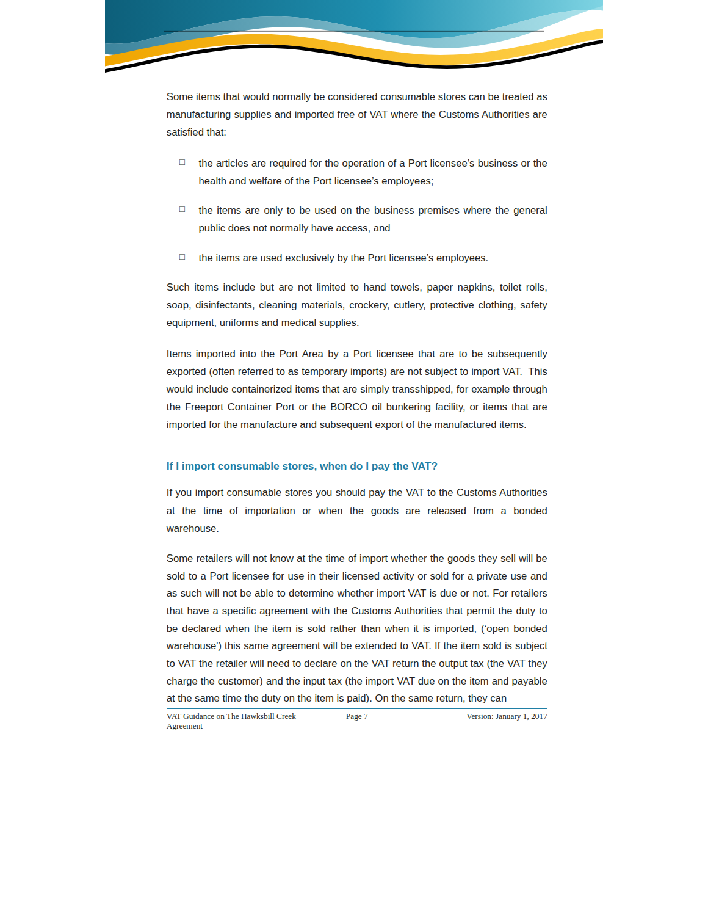Some items that would normally be considered consumable stores can be treated as manufacturing supplies and imported free of VAT where the Customs Authorities are satisfied that:
the articles are required for the operation of a Port licensee’s business or the health and welfare of the Port licensee’s employees;
the items are only to be used on the business premises where the general public does not normally have access, and
the items are used exclusively by the Port licensee’s employees.
Such items include but are not limited to hand towels, paper napkins, toilet rolls, soap, disinfectants, cleaning materials, crockery, cutlery, protective clothing, safety equipment, uniforms and medical supplies.
Items imported into the Port Area by a Port licensee that are to be subsequently exported (often referred to as temporary imports) are not subject to import VAT. This would include containerized items that are simply transshipped, for example through the Freeport Container Port or the BORCO oil bunkering facility, or items that are imported for the manufacture and subsequent export of the manufactured items.
If I import consumable stores, when do I pay the VAT?
If you import consumable stores you should pay the VAT to the Customs Authorities at the time of importation or when the goods are released from a bonded warehouse.
Some retailers will not know at the time of import whether the goods they sell will be sold to a Port licensee for use in their licensed activity or sold for a private use and as such will not be able to determine whether import VAT is due or not. For retailers that have a specific agreement with the Customs Authorities that permit the duty to be declared when the item is sold rather than when it is imported, (‘open bonded warehouse') this same agreement will be extended to VAT. If the item sold is subject to VAT the retailer will need to declare on the VAT return the output tax (the VAT they charge the customer) and the input tax (the import VAT due on the item and payable at the same time the duty on the item is paid). On the same return, they can
| VAT Guidance on The Hawksbill Creek Agreement | Page 7 | Version: January 1, 2017 |